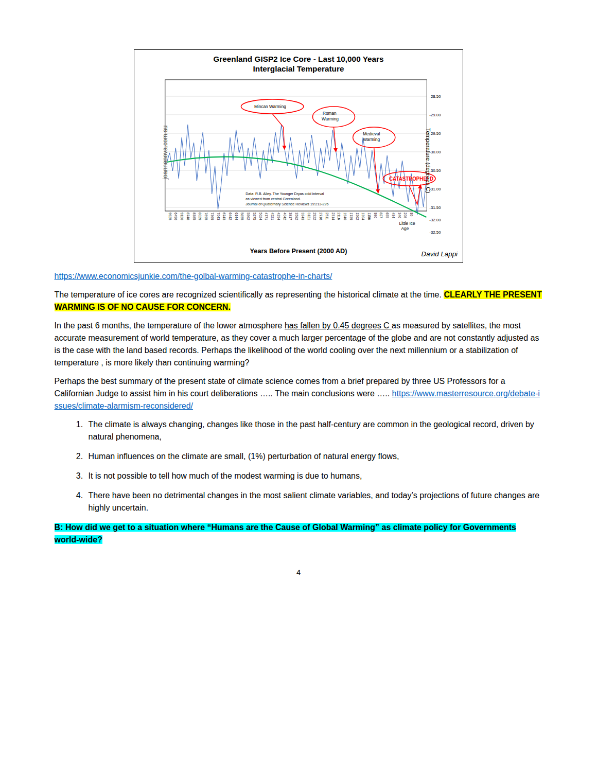Greenland GISP2 Ice Core - Last 10,000 Years
Interglacial Temperature
-28.50 -29.00 -29.50 -30.00 -30.50 -31.00 -31.50 -32.00 -32.50 Mincan Warming Roman Warming Medieval Warming CATASTROPHE! D Little Ice Age Data: R.B. Alley. The Younger Dryas cold interval as viewed from central Greenland. Journal of Quaternary Science Reviews 19:213-226 9925 6490 9120 8748 8385 8029 7695 7369 7043 6743 6442 6144 5855 5562 5275 5024 4771 4521 4294 4042 3817 3582 3343 3121 2922 2716 2511 2314 2116 1940 1739 1562 1304 1156 990 827 655 494 346 208 95
Temperature (degrees C)
joannenova.com.au
Years Before Present (2000 AD)
David Lappi
https://www.economicsjunkie.com/the-golbal-warming-catastrophe-in-charts/
The temperature of ice cores are recognized scientifically as representing the historical climate at the time. CLEARLY THE PRESENT WARMING IS OF NO CAUSE FOR CONCERN.
In the past 6 months, the temperature of the lower atmosphere has fallen by 0.45 degrees C as measured by satellites, the most accurate measurement of world temperature, as they cover a much larger percentage of the globe and are not constantly adjusted as is the case with the land based records. Perhaps the likelihood of the world cooling over the next millennium or a stabilization of temperature , is more likely than continuing warming?
Perhaps the best summary of the present state of climate science comes from a brief prepared by three US Professors for a Californian Judge to assist him in his court deliberations ….. The main conclusions were ….. https://www.masterresource.org/debate-issues/climate-alarmism-reconsidered/
The climate is always changing, changes like those in the past half-century are common in the geological record, driven by natural phenomena,
Human influences on the climate are small, (1%) perturbation of natural energy flows,
It is not possible to tell how much of the modest warming is due to humans,
There have been no detrimental changes in the most salient climate variables, and today’s projections of future changes are highly uncertain.
B: How did we get to a situation where “Humans are the Cause of Global Warming” as climate policy for Governments world-wide?
4